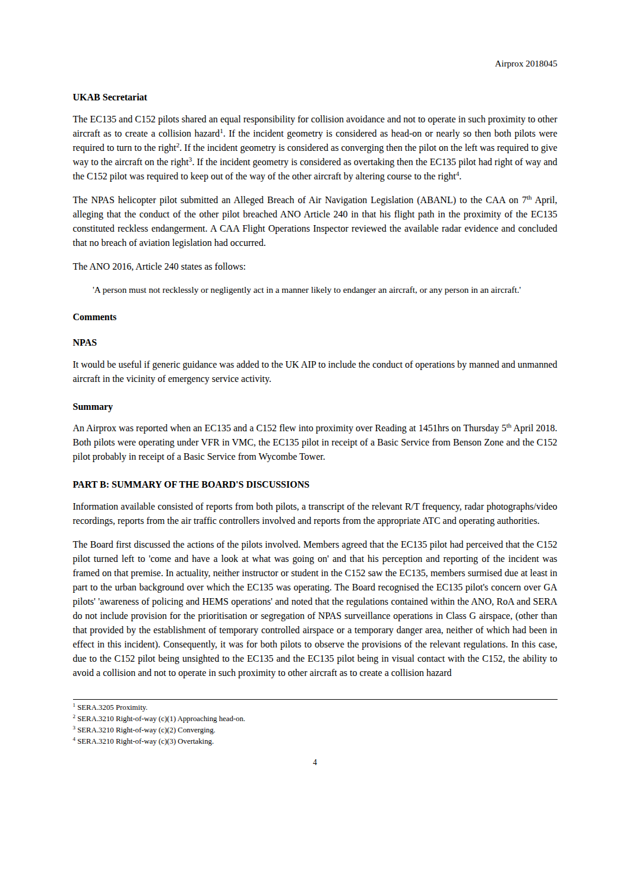Airprox 2018045
UKAB Secretariat
The EC135 and C152 pilots shared an equal responsibility for collision avoidance and not to operate in such proximity to other aircraft as to create a collision hazard1. If the incident geometry is considered as head-on or nearly so then both pilots were required to turn to the right2. If the incident geometry is considered as converging then the pilot on the left was required to give way to the aircraft on the right3. If the incident geometry is considered as overtaking then the EC135 pilot had right of way and the C152 pilot was required to keep out of the way of the other aircraft by altering course to the right4.
The NPAS helicopter pilot submitted an Alleged Breach of Air Navigation Legislation (ABANL) to the CAA on 7th April, alleging that the conduct of the other pilot breached ANO Article 240 in that his flight path in the proximity of the EC135 constituted reckless endangerment. A CAA Flight Operations Inspector reviewed the available radar evidence and concluded that no breach of aviation legislation had occurred.
The ANO 2016, Article 240 states as follows:
'A person must not recklessly or negligently act in a manner likely to endanger an aircraft, or any person in an aircraft.'
Comments
NPAS
It would be useful if generic guidance was added to the UK AIP to include the conduct of operations by manned and unmanned aircraft in the vicinity of emergency service activity.
Summary
An Airprox was reported when an EC135 and a C152 flew into proximity over Reading at 1451hrs on Thursday 5th April 2018. Both pilots were operating under VFR in VMC, the EC135 pilot in receipt of a Basic Service from Benson Zone and the C152 pilot probably in receipt of a Basic Service from Wycombe Tower.
PART B: SUMMARY OF THE BOARD'S DISCUSSIONS
Information available consisted of reports from both pilots, a transcript of the relevant R/T frequency, radar photographs/video recordings, reports from the air traffic controllers involved and reports from the appropriate ATC and operating authorities.
The Board first discussed the actions of the pilots involved. Members agreed that the EC135 pilot had perceived that the C152 pilot turned left to 'come and have a look at what was going on' and that his perception and reporting of the incident was framed on that premise. In actuality, neither instructor or student in the C152 saw the EC135, members surmised due at least in part to the urban background over which the EC135 was operating. The Board recognised the EC135 pilot's concern over GA pilots' 'awareness of policing and HEMS operations' and noted that the regulations contained within the ANO, RoA and SERA do not include provision for the prioritisation or segregation of NPAS surveillance operations in Class G airspace, (other than that provided by the establishment of temporary controlled airspace or a temporary danger area, neither of which had been in effect in this incident). Consequently, it was for both pilots to observe the provisions of the relevant regulations. In this case, due to the C152 pilot being unsighted to the EC135 and the EC135 pilot being in visual contact with the C152, the ability to avoid a collision and not to operate in such proximity to other aircraft as to create a collision hazard
1 SERA.3205 Proximity.
2 SERA.3210 Right-of-way (c)(1) Approaching head-on.
3 SERA.3210 Right-of-way (c)(2) Converging.
4 SERA.3210 Right-of-way (c)(3) Overtaking.
4